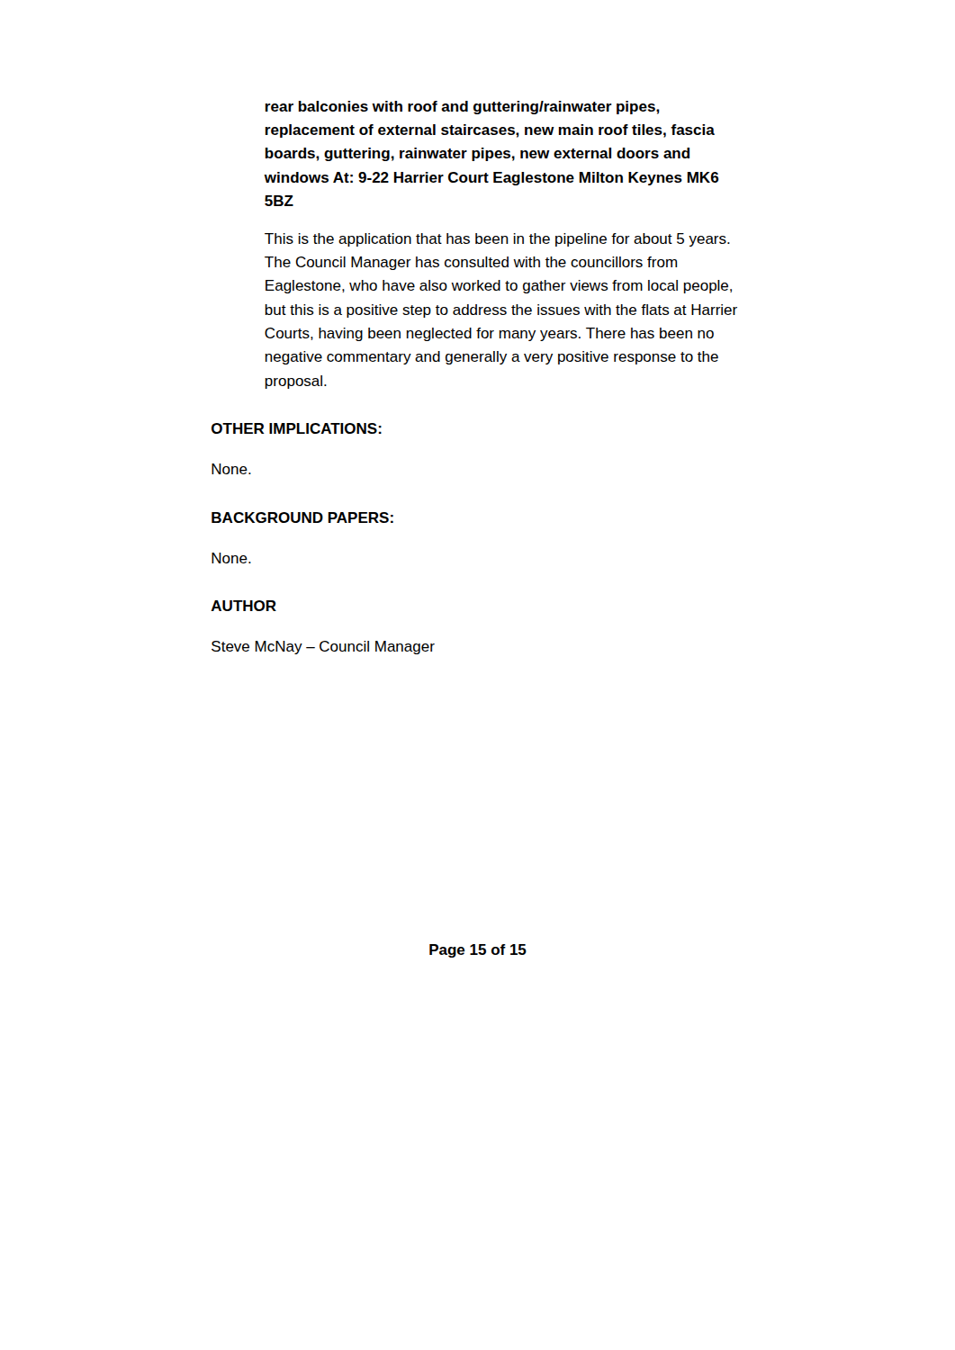rear balconies with roof and guttering/rainwater pipes, replacement of external staircases, new main roof tiles, fascia boards, guttering, rainwater pipes, new external doors and windows At: 9-22 Harrier Court Eaglestone Milton Keynes MK6 5BZ
This is the application that has been in the pipeline for about 5 years. The Council Manager has consulted with the councillors from Eaglestone, who have also worked to gather views from local people, but this is a positive step to address the issues with the flats at Harrier Courts, having been neglected for many years. There has been no negative commentary and generally a very positive response to the proposal.
OTHER IMPLICATIONS:
None.
BACKGROUND PAPERS:
None.
AUTHOR
Steve McNay – Council Manager
Page 15 of 15